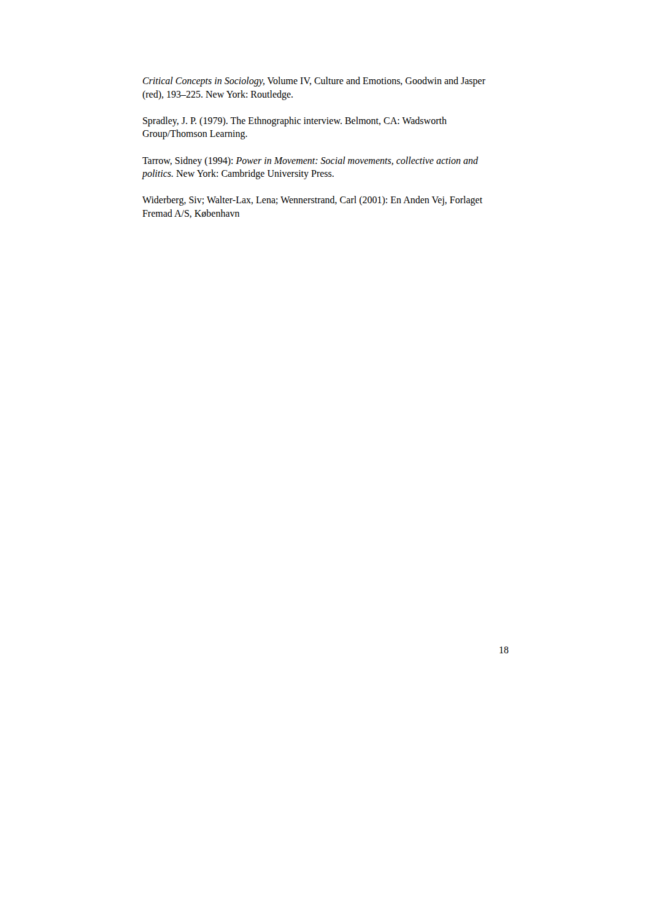Critical Concepts in Sociology, Volume IV, Culture and Emotions, Goodwin and Jasper (red), 193–225. New York: Routledge.
Spradley, J. P. (1979). The Ethnographic interview. Belmont, CA: Wadsworth Group/Thomson Learning.
Tarrow, Sidney (1994): Power in Movement: Social movements, collective action and politics. New York: Cambridge University Press.
Widerberg, Siv; Walter-Lax, Lena; Wennerstrand, Carl (2001): En Anden Vej, Forlaget Fremad A/S, København
18